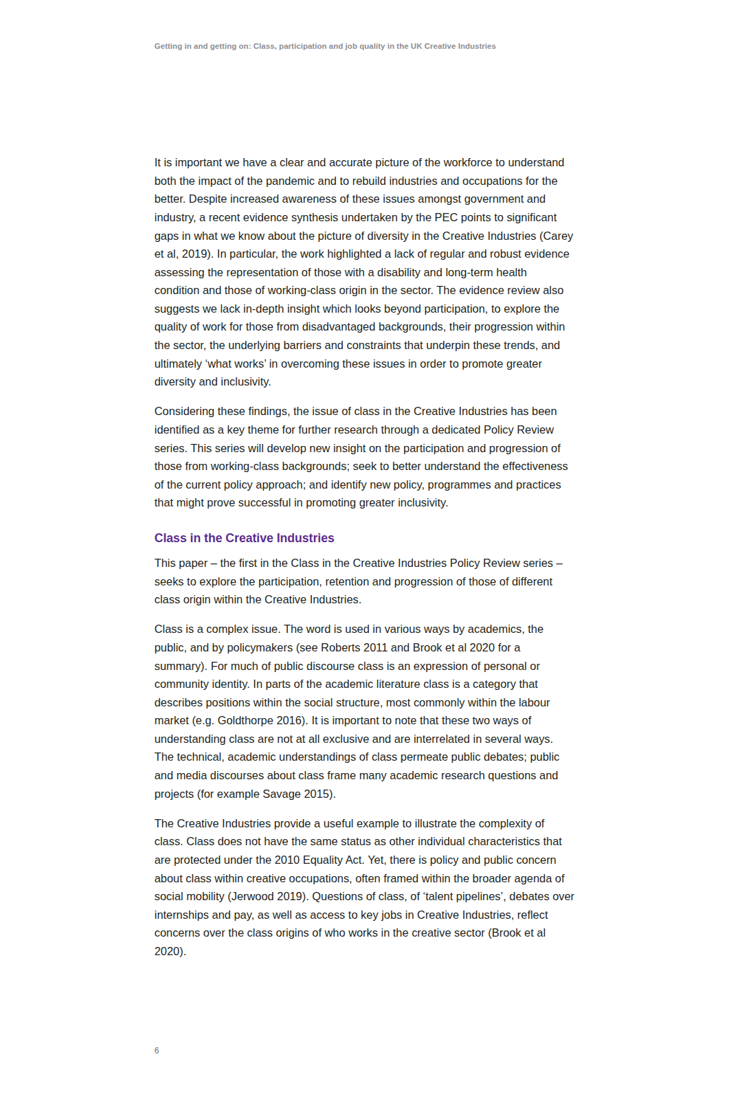Getting in and getting on: Class, participation and job quality in the UK Creative Industries
It is important we have a clear and accurate picture of the workforce to understand both the impact of the pandemic and to rebuild industries and occupations for the better. Despite increased awareness of these issues amongst government and industry, a recent evidence synthesis undertaken by the PEC points to significant gaps in what we know about the picture of diversity in the Creative Industries (Carey et al, 2019). In particular, the work highlighted a lack of regular and robust evidence assessing the representation of those with a disability and long-term health condition and those of working-class origin in the sector. The evidence review also suggests we lack in-depth insight which looks beyond participation, to explore the quality of work for those from disadvantaged backgrounds, their progression within the sector, the underlying barriers and constraints that underpin these trends, and ultimately ‘what works’ in overcoming these issues in order to promote greater diversity and inclusivity.
Considering these findings, the issue of class in the Creative Industries has been identified as a key theme for further research through a dedicated Policy Review series. This series will develop new insight on the participation and progression of those from working-class backgrounds; seek to better understand the effectiveness of the current policy approach; and identify new policy, programmes and practices that might prove successful in promoting greater inclusivity.
Class in the Creative Industries
This paper – the first in the Class in the Creative Industries Policy Review series – seeks to explore the participation, retention and progression of those of different class origin within the Creative Industries.
Class is a complex issue. The word is used in various ways by academics, the public, and by policymakers (see Roberts 2011 and Brook et al 2020 for a summary). For much of public discourse class is an expression of personal or community identity. In parts of the academic literature class is a category that describes positions within the social structure, most commonly within the labour market (e.g. Goldthorpe 2016). It is important to note that these two ways of understanding class are not at all exclusive and are interrelated in several ways. The technical, academic understandings of class permeate public debates; public and media discourses about class frame many academic research questions and projects (for example Savage 2015).
The Creative Industries provide a useful example to illustrate the complexity of class. Class does not have the same status as other individual characteristics that are protected under the 2010 Equality Act. Yet, there is policy and public concern about class within creative occupations, often framed within the broader agenda of social mobility (Jerwood 2019). Questions of class, of ‘talent pipelines’, debates over internships and pay, as well as access to key jobs in Creative Industries, reflect concerns over the class origins of who works in the creative sector (Brook et al 2020).
6